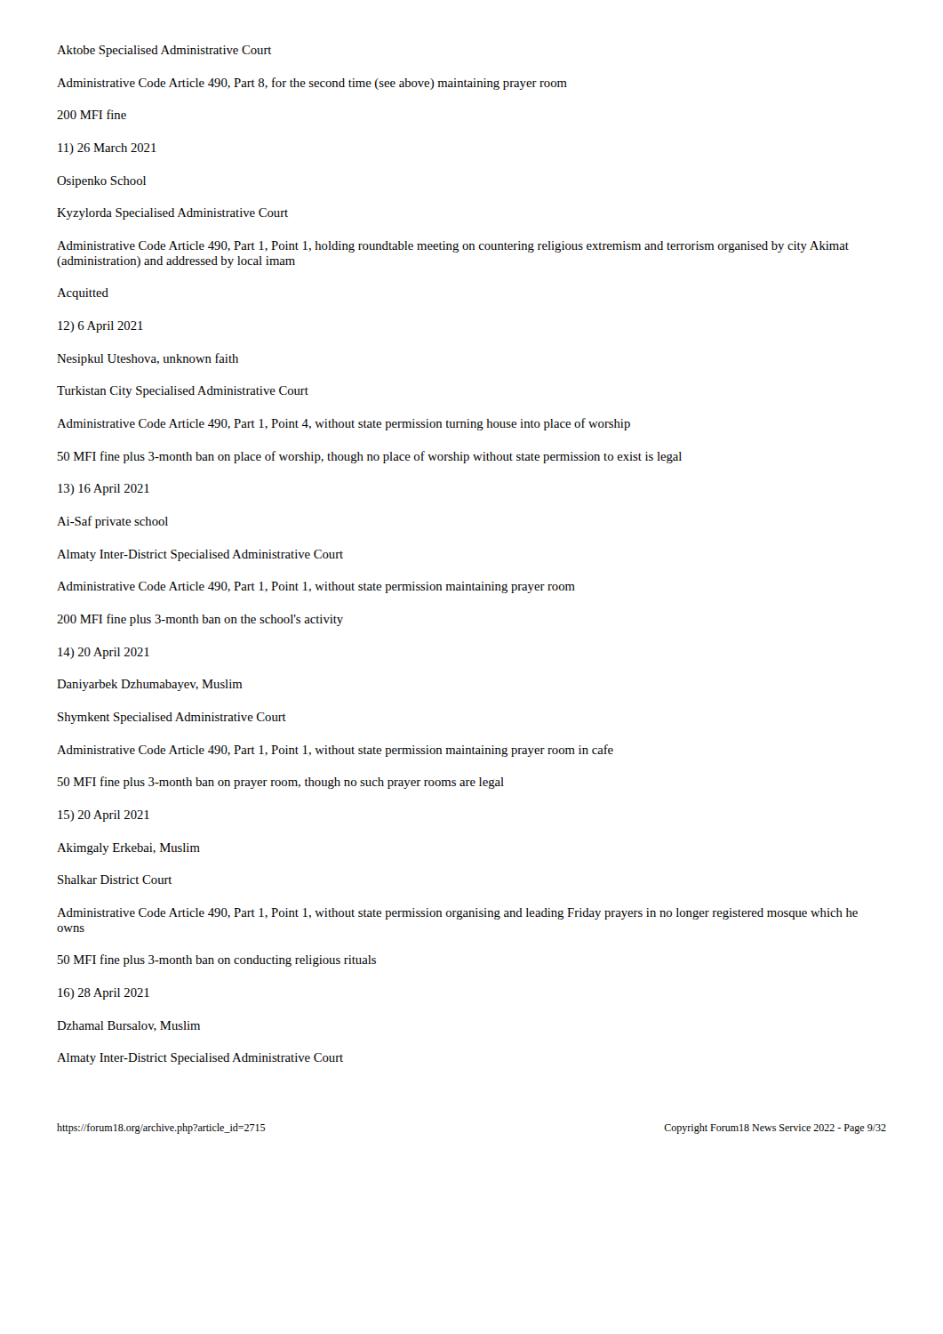Aktobe Specialised Administrative Court
Administrative Code Article 490, Part 8, for the second time (see above) maintaining prayer room
200 MFI fine
11) 26 March 2021
Osipenko School
Kyzylorda Specialised Administrative Court
Administrative Code Article 490, Part 1, Point 1, holding roundtable meeting on countering religious extremism and terrorism organised by city Akimat (administration) and addressed by local imam
Acquitted
12) 6 April 2021
Nesipkul Uteshova, unknown faith
Turkistan City Specialised Administrative Court
Administrative Code Article 490, Part 1, Point 4, without state permission turning house into place of worship
50 MFI fine plus 3-month ban on place of worship, though no place of worship without state permission to exist is legal
13) 16 April 2021
Ai-Saf private school
Almaty Inter-District Specialised Administrative Court
Administrative Code Article 490, Part 1, Point 1, without state permission maintaining prayer room
200 MFI fine plus 3-month ban on the school's activity
14) 20 April 2021
Daniyarbek Dzhumabayev, Muslim
Shymkent Specialised Administrative Court
Administrative Code Article 490, Part 1, Point 1, without state permission maintaining prayer room in cafe
50 MFI fine plus 3-month ban on prayer room, though no such prayer rooms are legal
15) 20 April 2021
Akimgaly Erkebai, Muslim
Shalkar District Court
Administrative Code Article 490, Part 1, Point 1, without state permission organising and leading Friday prayers in no longer registered mosque which he owns
50 MFI fine plus 3-month ban on conducting religious rituals
16) 28 April 2021
Dzhamal Bursalov, Muslim
Almaty Inter-District Specialised Administrative Court
https://forum18.org/archive.php?article_id=2715 Copyright Forum18 News Service 2022 - Page 9/32